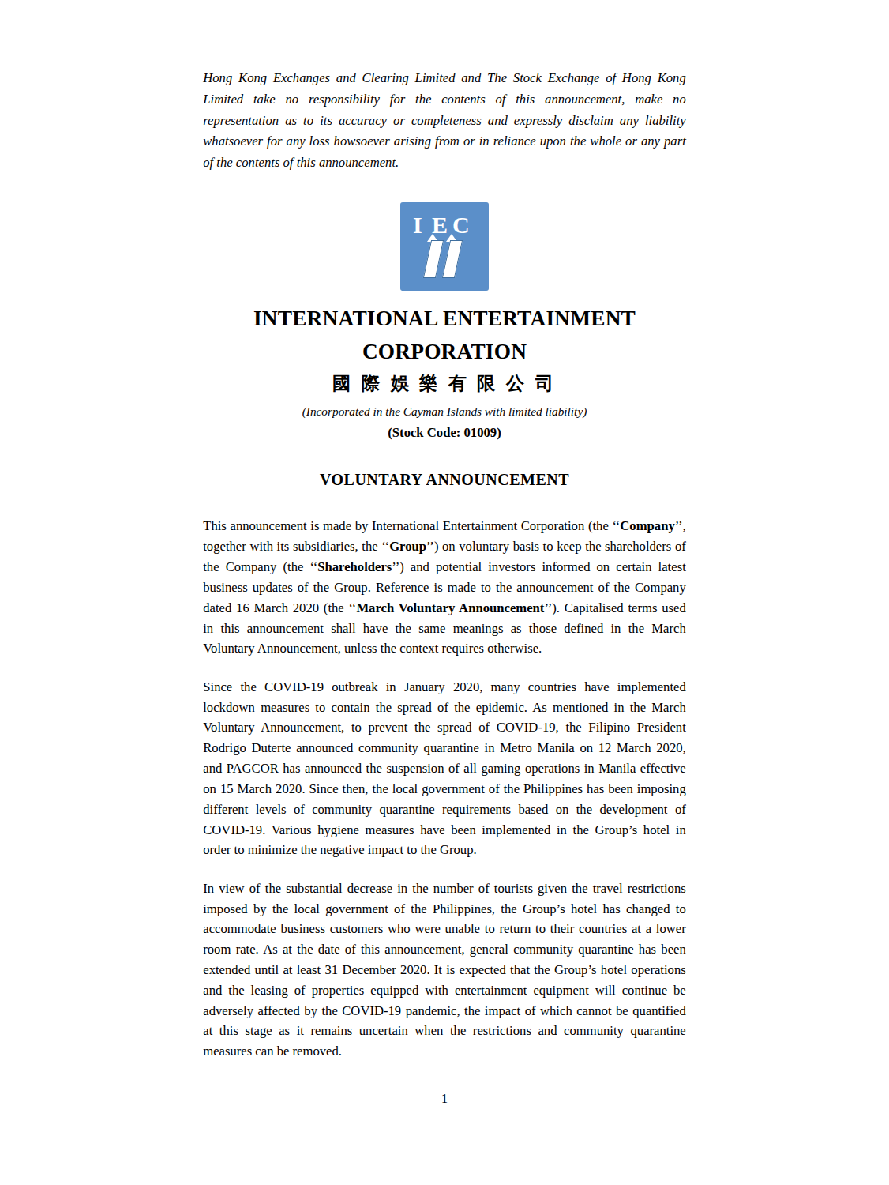Hong Kong Exchanges and Clearing Limited and The Stock Exchange of Hong Kong Limited take no responsibility for the contents of this announcement, make no representation as to its accuracy or completeness and expressly disclaim any liability whatsoever for any loss howsoever arising from or in reliance upon the whole or any part of the contents of this announcement.
I E C
INTERNATIONAL ENTERTAINMENT CORPORATION
國 際 娛 樂 有 限 公 司
(Incorporated in the Cayman Islands with limited liability)
(Stock Code: 01009)
VOLUNTARY ANNOUNCEMENT
This announcement is made by International Entertainment Corporation (the ‘‘Company’’, together with its subsidiaries, the ‘‘Group’’) on voluntary basis to keep the shareholders of the Company (the ‘‘Shareholders’’) and potential investors informed on certain latest business updates of the Group. Reference is made to the announcement of the Company dated 16 March 2020 (the ‘‘March Voluntary Announcement’’). Capitalised terms used in this announcement shall have the same meanings as those defined in the March Voluntary Announcement, unless the context requires otherwise.
Since the COVID-19 outbreak in January 2020, many countries have implemented lockdown measures to contain the spread of the epidemic. As mentioned in the March Voluntary Announcement, to prevent the spread of COVID-19, the Filipino President Rodrigo Duterte announced community quarantine in Metro Manila on 12 March 2020, and PAGCOR has announced the suspension of all gaming operations in Manila effective on 15 March 2020. Since then, the local government of the Philippines has been imposing different levels of community quarantine requirements based on the development of COVID-19. Various hygiene measures have been implemented in the Group’s hotel in order to minimize the negative impact to the Group.
In view of the substantial decrease in the number of tourists given the travel restrictions imposed by the local government of the Philippines, the Group’s hotel has changed to accommodate business customers who were unable to return to their countries at a lower room rate. As at the date of this announcement, general community quarantine has been extended until at least 31 December 2020. It is expected that the Group’s hotel operations and the leasing of properties equipped with entertainment equipment will continue be adversely affected by the COVID-19 pandemic, the impact of which cannot be quantified at this stage as it remains uncertain when the restrictions and community quarantine measures can be removed.
– 1 –